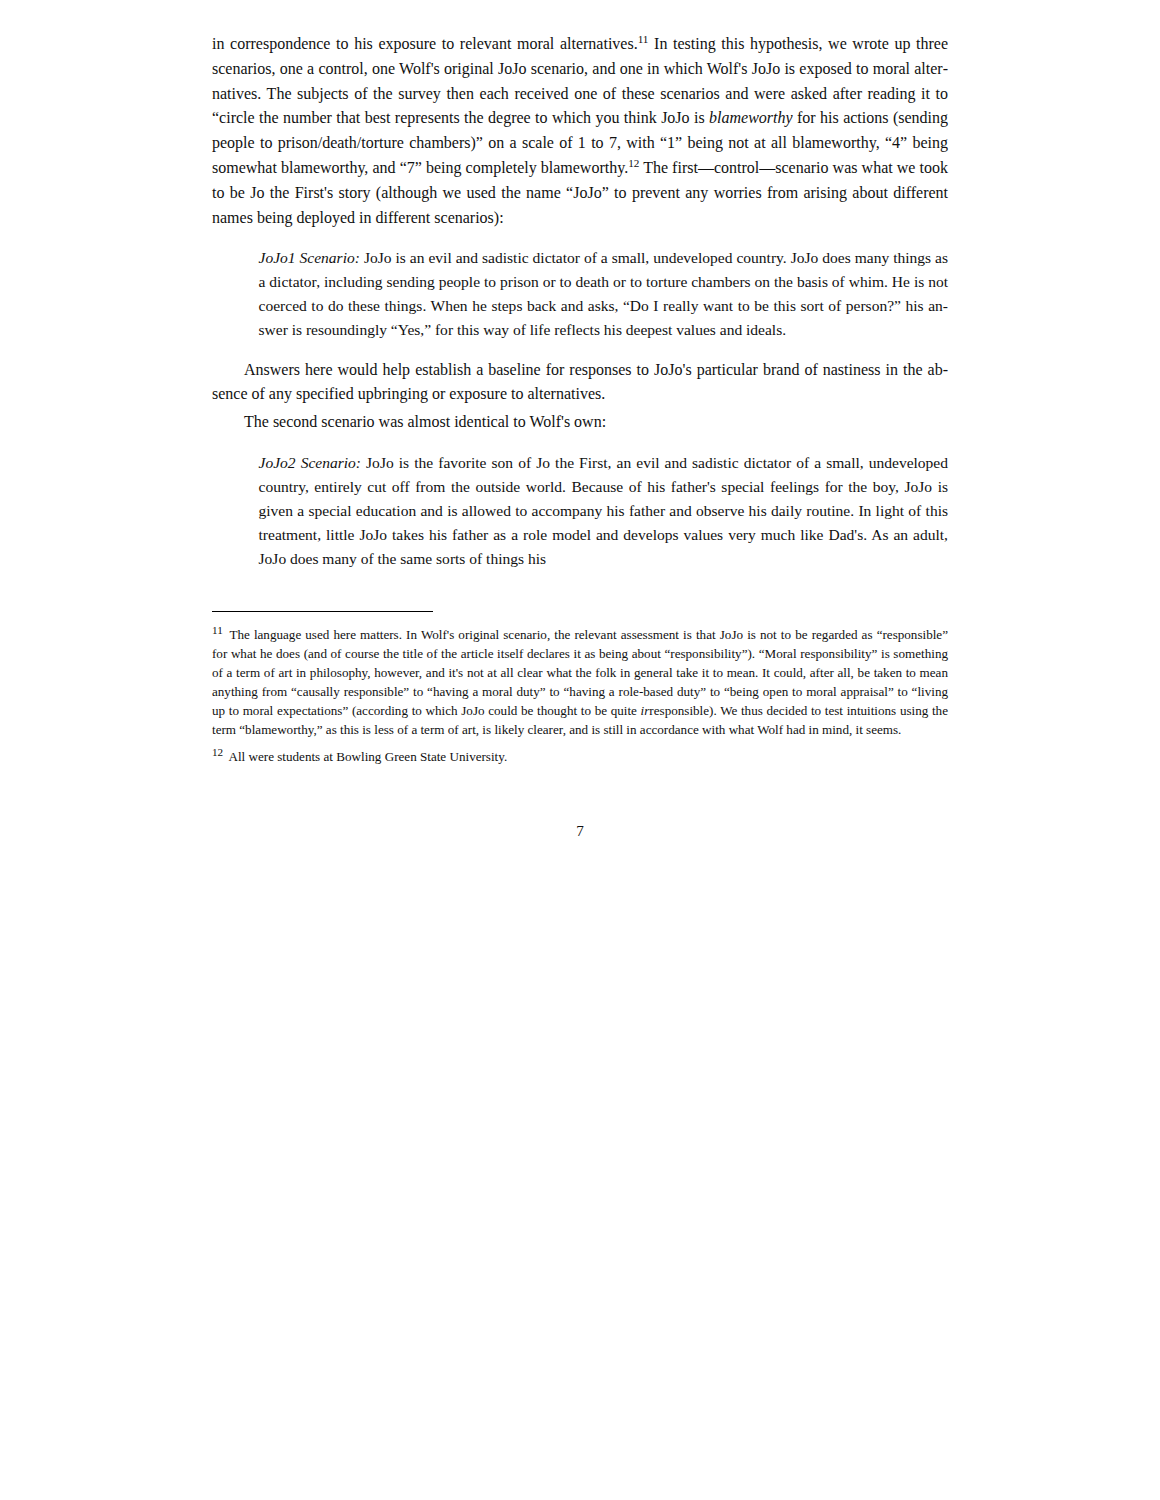in correspondence to his exposure to relevant moral alternatives.11 In testing this hypothesis, we wrote up three scenarios, one a control, one Wolf's original JoJo scenario, and one in which Wolf's JoJo is exposed to moral alternatives. The subjects of the survey then each received one of these scenarios and were asked after reading it to “circle the number that best represents the degree to which you think JoJo is blameworthy for his actions (sending people to prison/death/torture chambers)” on a scale of 1 to 7, with “1” being not at all blameworthy, “4” being somewhat blameworthy, and “7” being completely blameworthy.12 The first—control—scenario was what we took to be Jo the First's story (although we used the name “JoJo” to prevent any worries from arising about different names being deployed in different scenarios):
JoJo1 Scenario: JoJo is an evil and sadistic dictator of a small, undeveloped country. JoJo does many things as a dictator, including sending people to prison or to death or to torture chambers on the basis of whim. He is not coerced to do these things. When he steps back and asks, “Do I really want to be this sort of person?” his answer is resoundingly “Yes,” for this way of life reflects his deepest values and ideals.
Answers here would help establish a baseline for responses to JoJo's particular brand of nastiness in the absence of any specified upbringing or exposure to alternatives.
The second scenario was almost identical to Wolf's own:
JoJo2 Scenario: JoJo is the favorite son of Jo the First, an evil and sadistic dictator of a small, undeveloped country, entirely cut off from the outside world. Because of his father's special feelings for the boy, JoJo is given a special education and is allowed to accompany his father and observe his daily routine. In light of this treatment, little JoJo takes his father as a role model and develops values very much like Dad's. As an adult, JoJo does many of the same sorts of things his
11 The language used here matters. In Wolf's original scenario, the relevant assessment is that JoJo is not to be regarded as “responsible” for what he does (and of course the title of the article itself declares it as being about “responsibility”). “Moral responsibility” is something of a term of art in philosophy, however, and it's not at all clear what the folk in general take it to mean. It could, after all, be taken to mean anything from “causally responsible” to “having a moral duty” to “having a role-based duty” to “being open to moral appraisal” to “living up to moral expectations” (according to which JoJo could be thought to be quite irresponsible). We thus decided to test intuitions using the term “blameworthy,” as this is less of a term of art, is likely clearer, and is still in accordance with what Wolf had in mind, it seems.
12 All were students at Bowling Green State University.
7